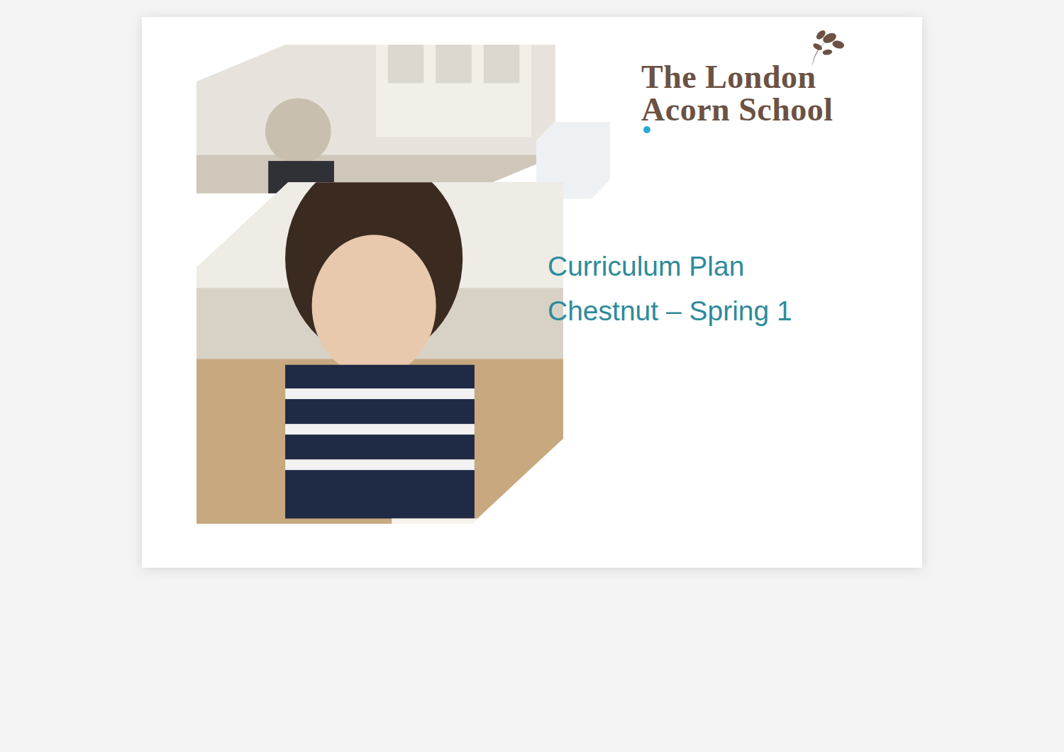The London Acorn School
Curriculum Plan
Chestnut – Spring 1